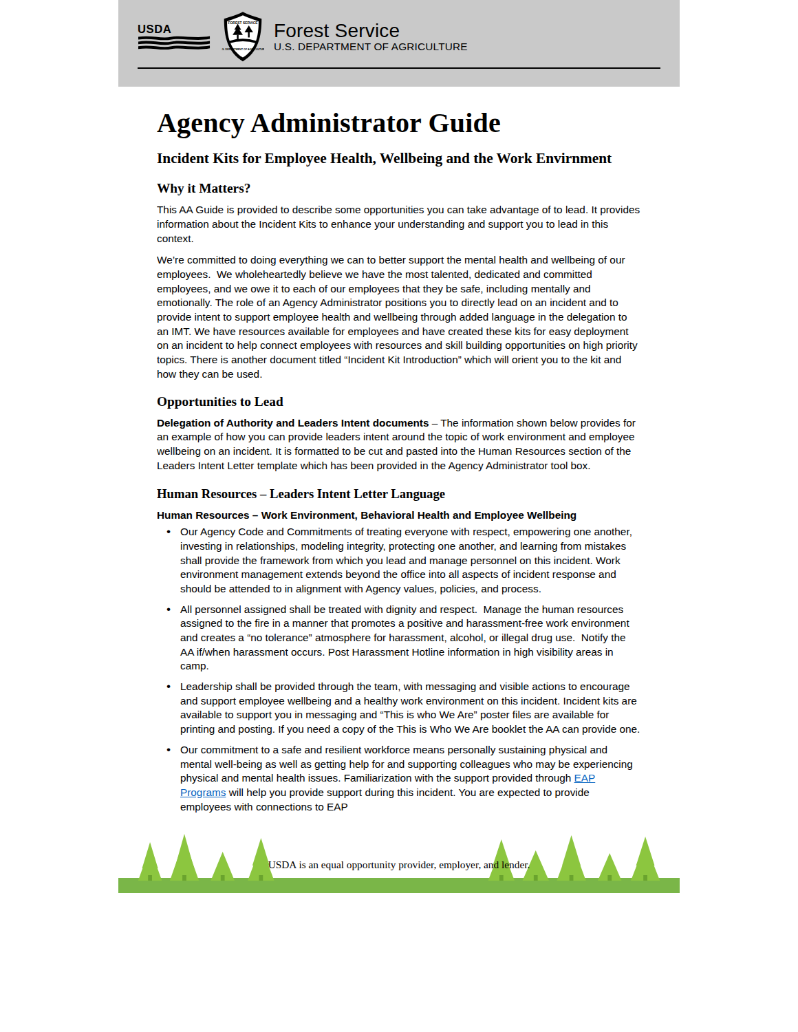USDA FOREST SERVICE U.S. DEPARTMENT OF AGRICULTURE
Forest Service
U.S. DEPARTMENT OF AGRICULTURE
Agency Administrator Guide
Incident Kits for Employee Health, Wellbeing and the Work Envirnment
Why it Matters?
This AA Guide is provided to describe some opportunities you can take advantage of to lead. It provides information about the Incident Kits to enhance your understanding and support you to lead in this context.
We’re committed to doing everything we can to better support the mental health and wellbeing of our employees. We wholeheartedly believe we have the most talented, dedicated and committed employees, and we owe it to each of our employees that they be safe, including mentally and emotionally. The role of an Agency Administrator positions you to directly lead on an incident and to provide intent to support employee health and wellbeing through added language in the delegation to an IMT. We have resources available for employees and have created these kits for easy deployment on an incident to help connect employees with resources and skill building opportunities on high priority topics. There is another document titled “Incident Kit Introduction” which will orient you to the kit and how they can be used.
Opportunities to Lead
Delegation of Authority and Leaders Intent documents – The information shown below provides for an example of how you can provide leaders intent around the topic of work environment and employee wellbeing on an incident. It is formatted to be cut and pasted into the Human Resources section of the Leaders Intent Letter template which has been provided in the Agency Administrator tool box.
Human Resources – Leaders Intent Letter Language
Human Resources – Work Environment, Behavioral Health and Employee Wellbeing
Our Agency Code and Commitments of treating everyone with respect, empowering one another, investing in relationships, modeling integrity, protecting one another, and learning from mistakes shall provide the framework from which you lead and manage personnel on this incident. Work environment management extends beyond the office into all aspects of incident response and should be attended to in alignment with Agency values, policies, and process.
All personnel assigned shall be treated with dignity and respect. Manage the human resources assigned to the fire in a manner that promotes a positive and harassment-free work environment and creates a “no tolerance” atmosphere for harassment, alcohol, or illegal drug use. Notify the AA if/when harassment occurs. Post Harassment Hotline information in high visibility areas in camp.
Leadership shall be provided through the team, with messaging and visible actions to encourage and support employee wellbeing and a healthy work environment on this incident. Incident kits are available to support you in messaging and “This is who We Are” poster files are available for printing and posting. If you need a copy of the This is Who We Are booklet the AA can provide one.
Our commitment to a safe and resilient workforce means personally sustaining physical and mental well-being as well as getting help for and supporting colleagues who may be experiencing physical and mental health issues. Familiarization with the support provided through EAP Programs will help you provide support during this incident. You are expected to provide employees with connections to EAP
USDA is an equal opportunity provider, employer, and lender.